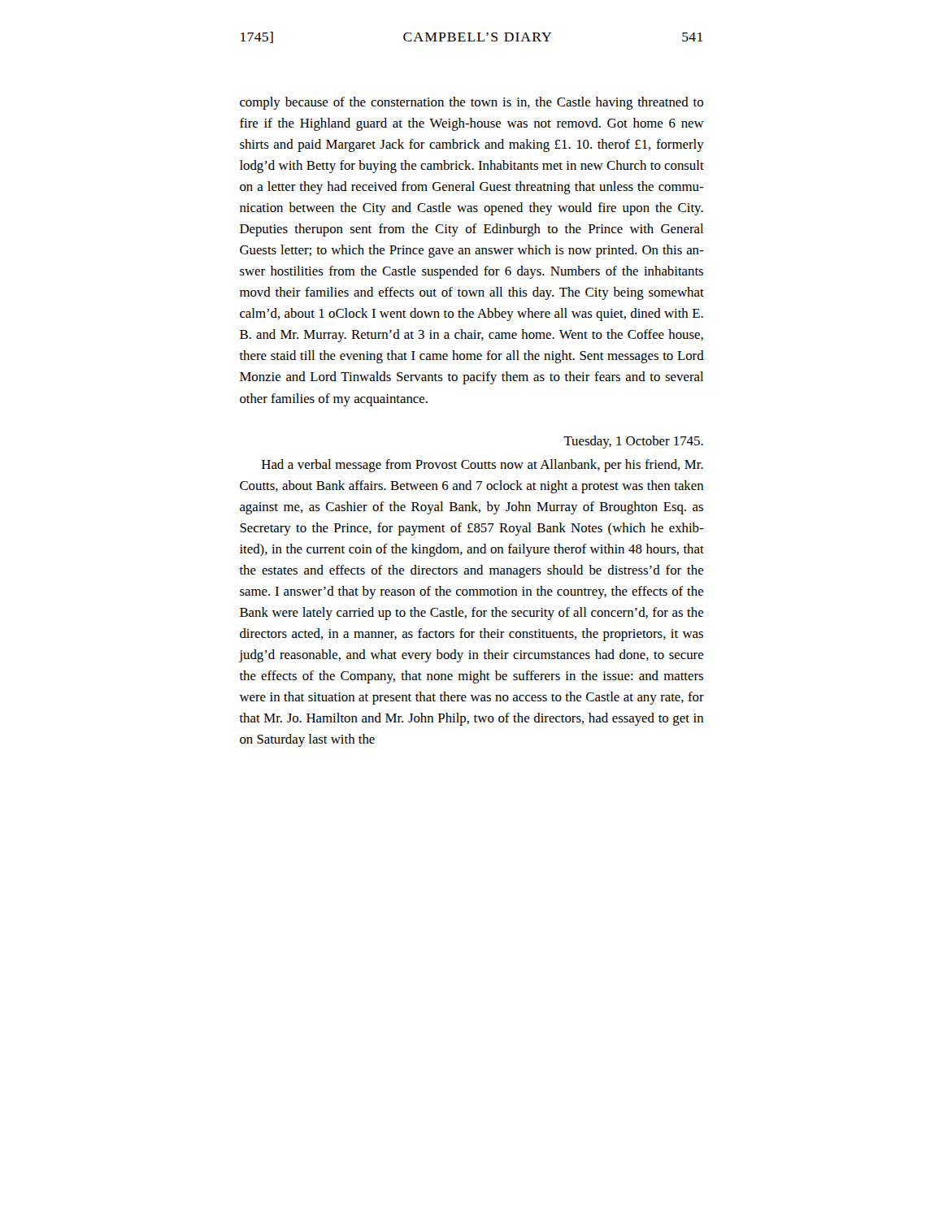1745] Campbell’s Diary 541
comply because of the consternation the town is in, the Castle having threatned to fire if the Highland guard at the Weigh-house was not removd. Got home 6 new shirts and paid Margaret Jack for cambrick and making £1. 10. therof £1, formerly lodg’d with Betty for buying the cambrick. Inhabitants met in new Church to consult on a letter they had received from General Guest threatning that unless the communication between the City and Castle was opened they would fire upon the City. Deputies therupon sent from the City of Edinburgh to the Prince with General Guests letter; to which the Prince gave an answer which is now printed. On this answer hostilities from the Castle suspended for 6 days. Numbers of the inhabitants movd their families and effects out of town all this day. The City being somewhat calm’d, about 1 oClock I went down to the Abbey where all was quiet, dined with E. B. and Mr. Murray. Return’d at 3 in a chair, came home. Went to the Coffee house, there staid till the evening that I came home for all the night. Sent messages to Lord Monzie and Lord Tinwalds Servants to pacify them as to their fears and to several other families of my acquaintance.
Tuesday, 1 October 1745.
Had a verbal message from Provost Coutts now at Allanbank, per his friend, Mr. Coutts, about Bank affairs. Between 6 and 7 oclock at night a protest was then taken against me, as Cashier of the Royal Bank, by John Murray of Broughton Esq. as Secretary to the Prince, for payment of £857 Royal Bank Notes (which he exhibited), in the current coin of the kingdom, and on failyure therof within 48 hours, that the estates and effects of the directors and managers should be distress’d for the same. I answer’d that by reason of the commotion in the countrey, the effects of the Bank were lately carried up to the Castle, for the security of all concern’d, for as the directors acted, in a manner, as factors for their constituents, the proprietors, it was judg’d reasonable, and what every body in their circumstances had done, to secure the effects of the Company, that none might be sufferers in the issue: and matters were in that situation at present that there was no access to the Castle at any rate, for that Mr. Jo. Hamilton and Mr. John Philp, two of the directors, had essayed to get in on Saturday last with the